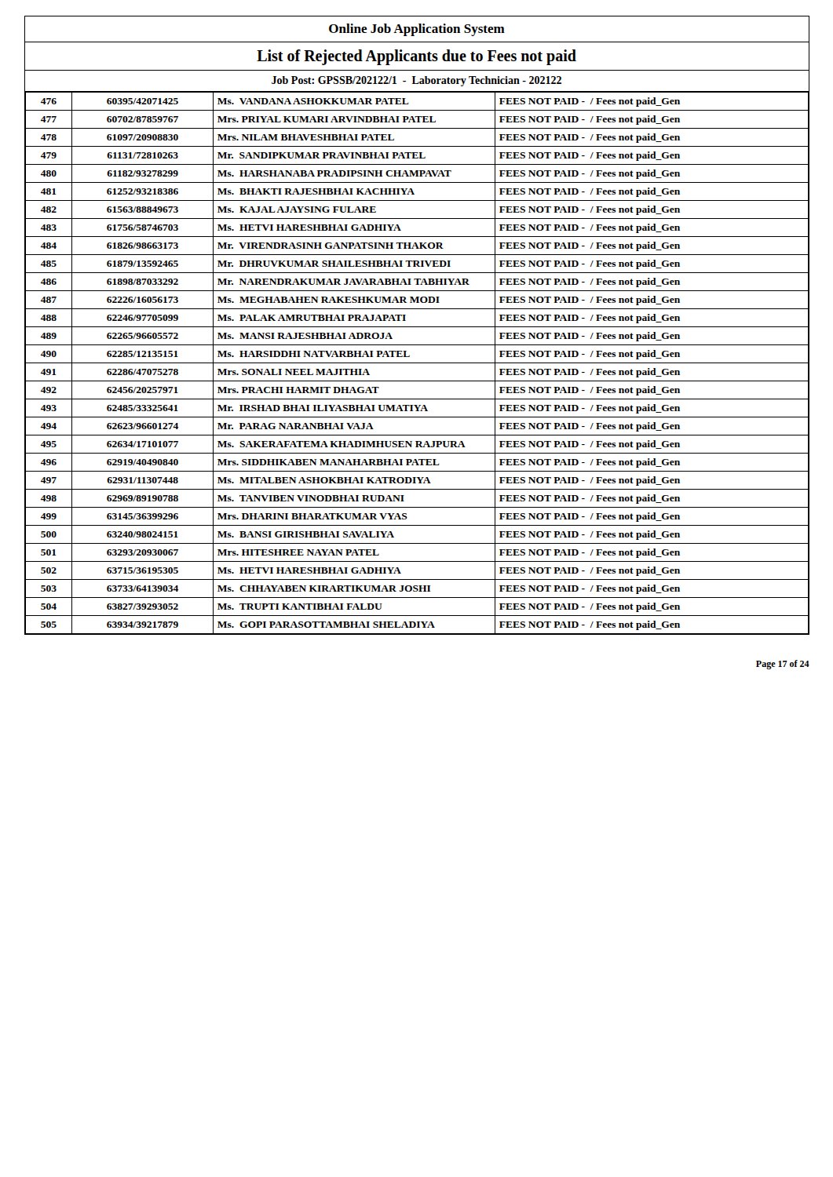Online Job Application System
List of Rejected Applicants due to Fees not paid
Job Post: GPSSB/202122/1 - Laboratory Technician - 202122
| 476 | 60395/42071425 | Ms. VANDANA ASHOKKUMAR PATEL | FEES NOT PAID - / Fees not paid_Gen |
| 477 | 60702/87859767 | Mrs. PRIYAL KUMARI ARVINDBHAI PATEL | FEES NOT PAID - / Fees not paid_Gen |
| 478 | 61097/20908830 | Mrs. NILAM BHAVESHBHAI PATEL | FEES NOT PAID - / Fees not paid_Gen |
| 479 | 61131/72810263 | Mr. SANDIPKUMAR PRAVINBHAI PATEL | FEES NOT PAID - / Fees not paid_Gen |
| 480 | 61182/93278299 | Ms. HARSHANABA PRADIPSINH CHAMPAVAT | FEES NOT PAID - / Fees not paid_Gen |
| 481 | 61252/93218386 | Ms. BHAKTI RAJESHBHAI KACHHIYA | FEES NOT PAID - / Fees not paid_Gen |
| 482 | 61563/88849673 | Ms. KAJAL AJAYSING FULARE | FEES NOT PAID - / Fees not paid_Gen |
| 483 | 61756/58746703 | Ms. HETVI HARESHBHAI GADHIYA | FEES NOT PAID - / Fees not paid_Gen |
| 484 | 61826/98663173 | Mr. VIRENDRASINH GANPATSINH THAKOR | FEES NOT PAID - / Fees not paid_Gen |
| 485 | 61879/13592465 | Mr. DHRUVKUMAR SHAILESHBHAI TRIVEDI | FEES NOT PAID - / Fees not paid_Gen |
| 486 | 61898/87033292 | Mr. NARENDRAKUMAR JAVARABHAI TABHIYAR | FEES NOT PAID - / Fees not paid_Gen |
| 487 | 62226/16056173 | Ms. MEGHABAHEN RAKESHKUMAR MODI | FEES NOT PAID - / Fees not paid_Gen |
| 488 | 62246/97705099 | Ms. PALAK AMRUTBHAI PRAJAPATI | FEES NOT PAID - / Fees not paid_Gen |
| 489 | 62265/96605572 | Ms. MANSI RAJESHBHAI ADROJA | FEES NOT PAID - / Fees not paid_Gen |
| 490 | 62285/12135151 | Ms. HARSIDDHI NATVARBHAI PATEL | FEES NOT PAID - / Fees not paid_Gen |
| 491 | 62286/47075278 | Mrs. SONALI NEEL MAJITHIA | FEES NOT PAID - / Fees not paid_Gen |
| 492 | 62456/20257971 | Mrs. PRACHI HARMIT DHAGAT | FEES NOT PAID - / Fees not paid_Gen |
| 493 | 62485/33325641 | Mr. IRSHAD BHAI ILIYASBHAI UMATIYA | FEES NOT PAID - / Fees not paid_Gen |
| 494 | 62623/96601274 | Mr. PARAG NARANBHAI VAJA | FEES NOT PAID - / Fees not paid_Gen |
| 495 | 62634/17101077 | Ms. SAKERAFATEMA KHADIMHUSEN RAJPURA | FEES NOT PAID - / Fees not paid_Gen |
| 496 | 62919/40490840 | Mrs. SIDDHIKABEN MANAHARBHAI PATEL | FEES NOT PAID - / Fees not paid_Gen |
| 497 | 62931/11307448 | Ms. MITALBEN ASHOKBHAI KATRODIYA | FEES NOT PAID - / Fees not paid_Gen |
| 498 | 62969/89190788 | Ms. TANVIBEN VINODBHAI RUDANI | FEES NOT PAID - / Fees not paid_Gen |
| 499 | 63145/36399296 | Mrs. DHARINI BHARATKUMAR VYAS | FEES NOT PAID - / Fees not paid_Gen |
| 500 | 63240/98024151 | Ms. BANSI GIRISHBHAI SAVALIYA | FEES NOT PAID - / Fees not paid_Gen |
| 501 | 63293/20930067 | Mrs. HITESHREE NAYAN PATEL | FEES NOT PAID - / Fees not paid_Gen |
| 502 | 63715/36195305 | Ms. HETVI HARESHBHAI GADHIYA | FEES NOT PAID - / Fees not paid_Gen |
| 503 | 63733/64139034 | Ms. CHHAYABEN KIRARTIKUMAR JOSHI | FEES NOT PAID - / Fees not paid_Gen |
| 504 | 63827/39293052 | Ms. TRUPTI KANTIBHAI FALDU | FEES NOT PAID - / Fees not paid_Gen |
| 505 | 63934/39217879 | Ms. GOPI PARASOTTAMBHAI SHELADIYA | FEES NOT PAID - / Fees not paid_Gen |
Page 17 of 24